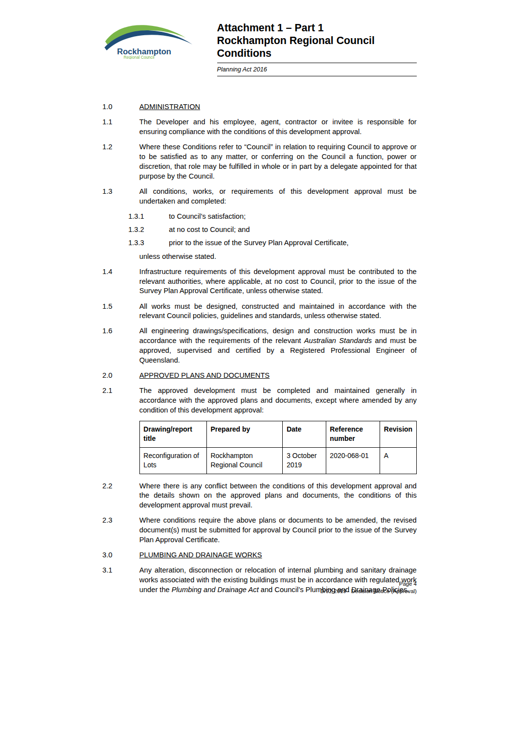Rockhampton Regional Council
Attachment 1 – Part 1
Rockhampton Regional Council Conditions
Planning Act 2016
1.0
Administration
1.1
The Developer and his employee, agent, contractor or invitee is responsible for ensuring compliance with the conditions of this development approval.
1.2
Where these Conditions refer to “Council” in relation to requiring Council to approve or to be satisfied as to any matter, or conferring on the Council a function, power or discretion, that role may be fulfilled in whole or in part by a delegate appointed for that purpose by the Council.
1.3
All conditions, works, or requirements of this development approval must be undertaken and completed:
1.3.1
to Council’s satisfaction;
1.3.2
at no cost to Council; and
1.3.3
prior to the issue of the Survey Plan Approval Certificate,
unless otherwise stated.
1.4
Infrastructure requirements of this development approval must be contributed to the relevant authorities, where applicable, at no cost to Council, prior to the issue of the Survey Plan Approval Certificate, unless otherwise stated.
1.5
All works must be designed, constructed and maintained in accordance with the relevant Council policies, guidelines and standards, unless otherwise stated.
1.6
All engineering drawings/specifications, design and construction works must be in accordance with the requirements of the relevant Australian Standards and must be approved, supervised and certified by a Registered Professional Engineer of Queensland.
2.0
Approved plans and documents
2.1
The approved development must be completed and maintained generally in accordance with the approved plans and documents, except where amended by any condition of this development approval:
| Drawing/report title | Prepared by | Date | Reference number | Revision |
| --- | --- | --- | --- | --- |
| Reconfiguration of Lots | Rockhampton Regional Council | 3 October 2019 | 2020-068-01 | A |
2.2
Where there is any conflict between the conditions of this development approval and the details shown on the approved plans and documents, the conditions of this development approval must prevail.
2.3
Where conditions require the above plans or documents to be amended, the revised document(s) must be submitted for approval by Council prior to the issue of the Survey Plan Approval Certificate.
3.0
Plumbing and drainage works
3.1
Any alteration, disconnection or relocation of internal plumbing and sanitary drainage works associated with the existing buildings must be in accordance with regulated work under the Plumbing and Drainage Act and Council’s Plumbing and Drainage Policies.
Page 4
D/92-2019 - Decision Notice (Approval)